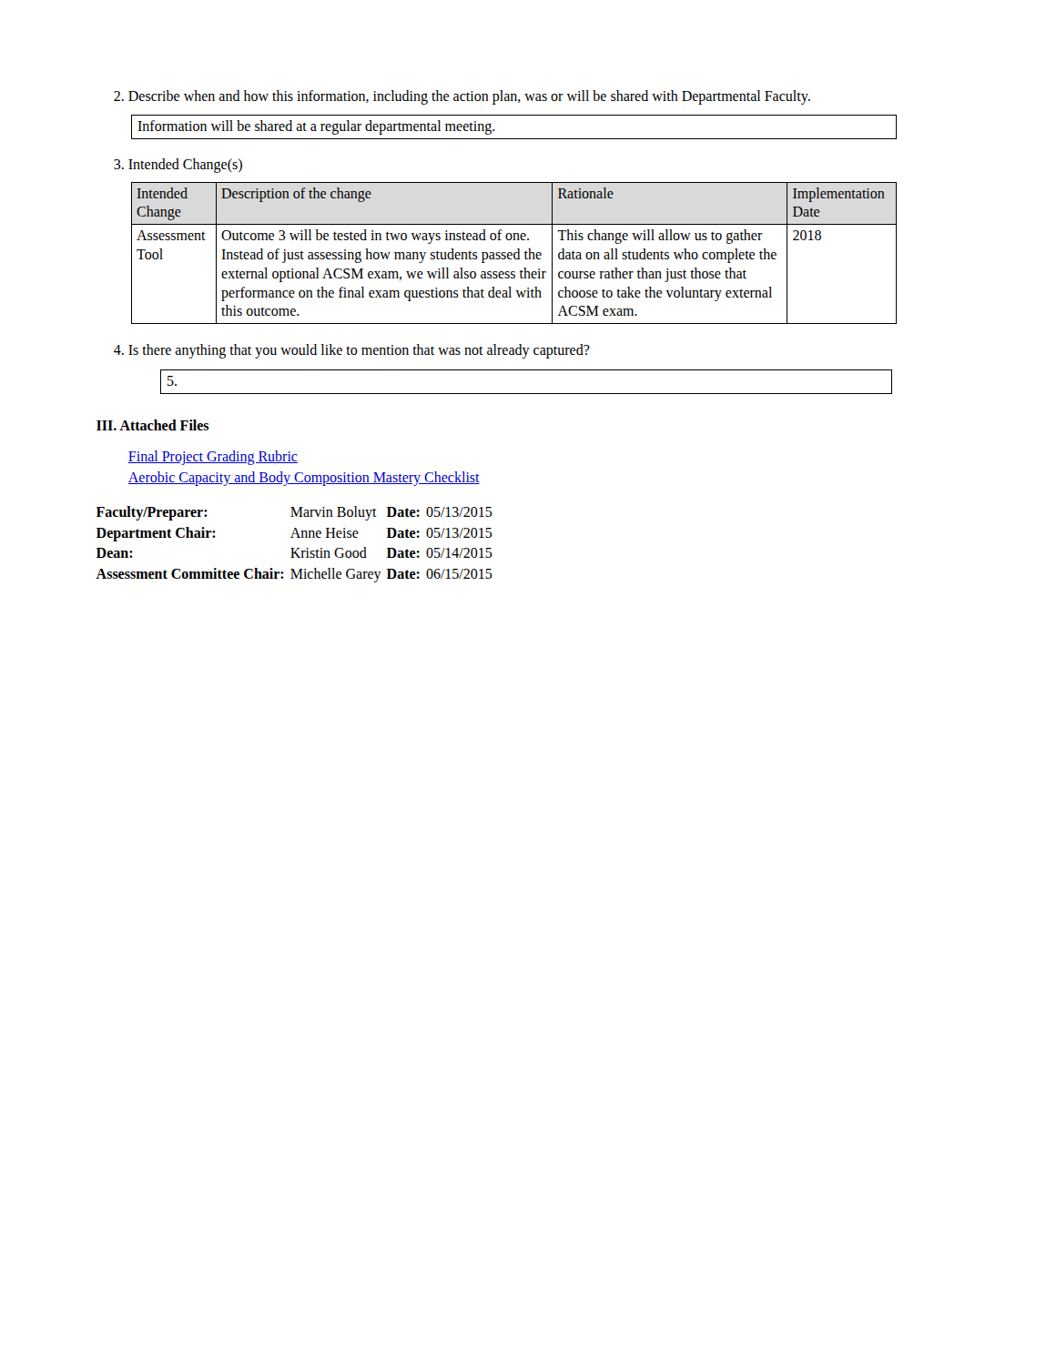Describe when and how this information, including the action plan, was or will be shared with Departmental Faculty.
Information will be shared at a regular departmental meeting.
Intended Change(s)
| Intended Change | Description of the change | Rationale | Implementation Date |
| --- | --- | --- | --- |
| Assessment Tool | Outcome 3 will be tested in two ways instead of one. Instead of just assessing how many students passed the external optional ACSM exam, we will also assess their performance on the final exam questions that deal with this outcome. | This change will allow us to gather data on all students who complete the course rather than just those that choose to take the voluntary external ACSM exam. | 2018 |
Is there anything that you would like to mention that was not already captured?
5.
III. Attached Files
Final Project Grading Rubric Aerobic Capacity and Body Composition Mastery Checklist
| Faculty/Preparer: | Marvin Boluyt | Date: | 05/13/2015 |
| Department Chair: | Anne Heise | Date: | 05/13/2015 |
| Dean: | Kristin Good | Date: | 05/14/2015 |
| Assessment Committee Chair: | Michelle Garey | Date: | 06/15/2015 |